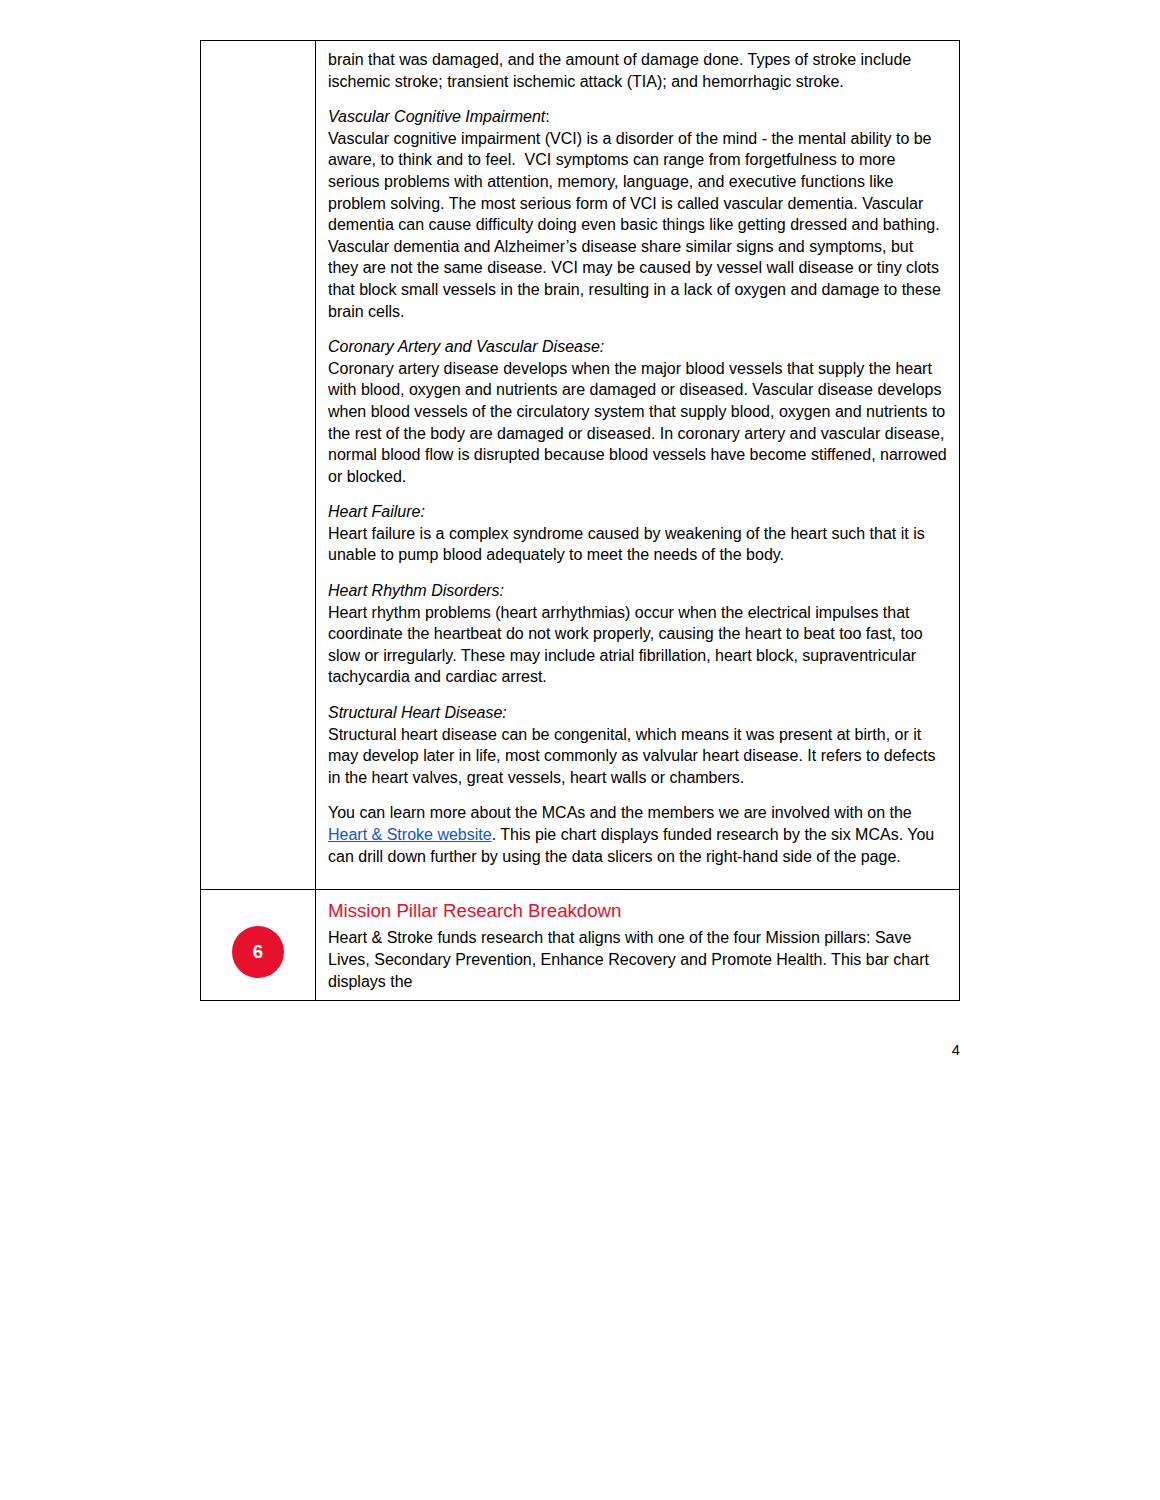| | brain that was damaged, and the amount of damage done. Types of stroke include ischemic stroke; transient ischemic attack (TIA); and hemorrhagic stroke. Vascular Cognitive Impairment : Vascular cognitive impairment (VCI) is a disorder of the mind - the mental ability to be aware, to think and to feel. VCI symptoms can range from forgetfulness to more serious problems with attention, memory, language, and executive functions like problem solving. The most serious form of VCI is called vascular dementia. Vascular dementia can cause difficulty doing even basic things like getting dressed and bathing. Vascular dementia and Alzheimer’s disease share similar signs and symptoms, but they are not the same disease. VCI may be caused by vessel wall disease or tiny clots that block small vessels in the brain, resulting in a lack of oxygen and damage to these brain cells. Coronary Artery and Vascular Disease: Coronary artery disease develops when the major blood vessels that supply the heart with blood, oxygen and nutrients are damaged or diseased. Vascular disease develops when blood vessels of the circulatory system that supply blood, oxygen and nutrients to the rest of the body are damaged or diseased. In coronary artery and vascular disease, normal blood flow is disrupted because blood vessels have become stiffened, narrowed or blocked. Heart Failure: Heart failure is a complex syndrome caused by weakening of the heart such that it is unable to pump blood adequately to meet the needs of the body. Heart Rhythm Disorders: Heart rhythm problems (heart arrhythmias) occur when the electrical impulses that coordinate the heartbeat do not work properly, causing the heart to beat too fast, too slow or irregularly. These may include atrial fibrillation, heart block, supraventricular tachycardia and cardiac arrest. Structural Heart Disease: Structural heart disease can be congenital, which means it was present at birth, or it may develop later in life, most commonly as valvular heart disease. It refers to defects in the heart valves, great vessels, heart walls or chambers. You can learn more about the MCAs and the members we are involved with on the Heart & Stroke website . This pie chart displays funded research by the six MCAs. You can drill down further by using the data slicers on the right-hand side of the page. |
| 6 | Mission Pillar Research Breakdown Heart & Stroke funds research that aligns with one of the four Mission pillars: Save Lives, Secondary Prevention, Enhance Recovery and Promote Health. This bar chart displays the |
4